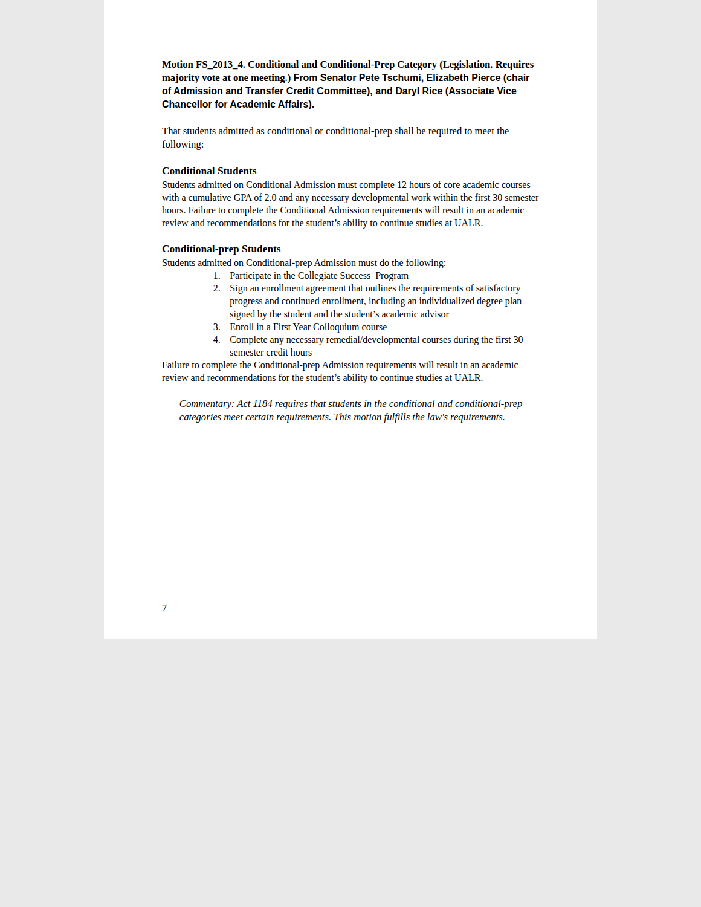Motion FS_2013_4. Conditional and Conditional-Prep Category (Legislation. Requires majority vote at one meeting.) From Senator Pete Tschumi, Elizabeth Pierce (chair of Admission and Transfer Credit Committee), and Daryl Rice (Associate Vice Chancellor for Academic Affairs).
That students admitted as conditional or conditional-prep shall be required to meet the following:
Conditional Students
Students admitted on Conditional Admission must complete 12 hours of core academic courses with a cumulative GPA of 2.0 and any necessary developmental work within the first 30 semester hours. Failure to complete the Conditional Admission requirements will result in an academic review and recommendations for the student’s ability to continue studies at UALR.
Conditional-prep Students
Students admitted on Conditional-prep Admission must do the following:
Participate in the Collegiate Success Program
Sign an enrollment agreement that outlines the requirements of satisfactory progress and continued enrollment, including an individualized degree plan signed by the student and the student’s academic advisor
Enroll in a First Year Colloquium course
Complete any necessary remedial/developmental courses during the first 30 semester credit hours
Failure to complete the Conditional-prep Admission requirements will result in an academic review and recommendations for the student’s ability to continue studies at UALR.
Commentary: Act 1184 requires that students in the conditional and conditional-prep categories meet certain requirements. This motion fulfills the law's requirements.
7